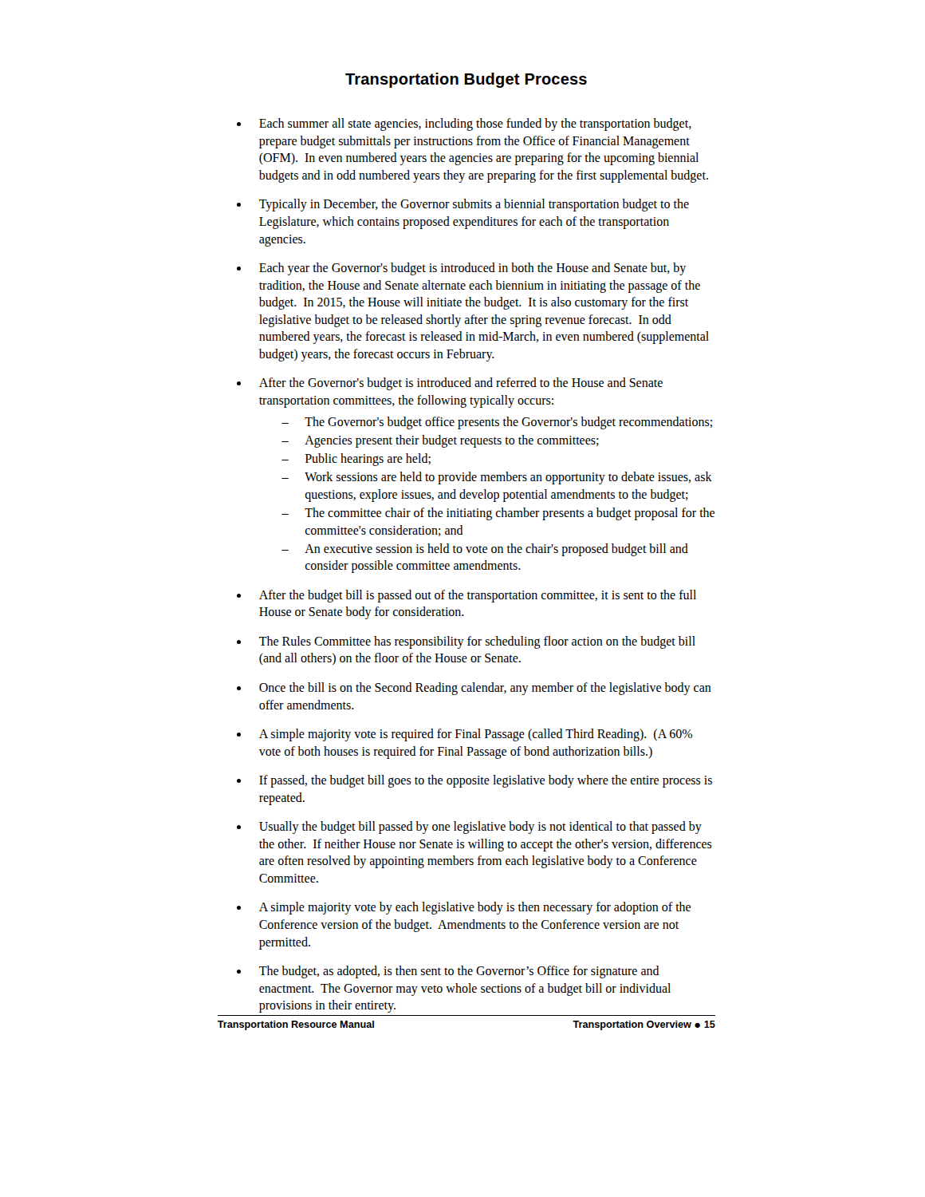Transportation Budget Process
Each summer all state agencies, including those funded by the transportation budget, prepare budget submittals per instructions from the Office of Financial Management (OFM). In even numbered years the agencies are preparing for the upcoming biennial budgets and in odd numbered years they are preparing for the first supplemental budget.
Typically in December, the Governor submits a biennial transportation budget to the Legislature, which contains proposed expenditures for each of the transportation agencies.
Each year the Governor's budget is introduced in both the House and Senate but, by tradition, the House and Senate alternate each biennium in initiating the passage of the budget. In 2015, the House will initiate the budget. It is also customary for the first legislative budget to be released shortly after the spring revenue forecast. In odd numbered years, the forecast is released in mid-March, in even numbered (supplemental budget) years, the forecast occurs in February.
After the Governor's budget is introduced and referred to the House and Senate transportation committees, the following typically occurs:
The Governor's budget office presents the Governor's budget recommendations;
Agencies present their budget requests to the committees;
Public hearings are held;
Work sessions are held to provide members an opportunity to debate issues, ask questions, explore issues, and develop potential amendments to the budget;
The committee chair of the initiating chamber presents a budget proposal for the committee's consideration; and
An executive session is held to vote on the chair's proposed budget bill and consider possible committee amendments.
After the budget bill is passed out of the transportation committee, it is sent to the full House or Senate body for consideration.
The Rules Committee has responsibility for scheduling floor action on the budget bill (and all others) on the floor of the House or Senate.
Once the bill is on the Second Reading calendar, any member of the legislative body can offer amendments.
A simple majority vote is required for Final Passage (called Third Reading). (A 60% vote of both houses is required for Final Passage of bond authorization bills.)
If passed, the budget bill goes to the opposite legislative body where the entire process is repeated.
Usually the budget bill passed by one legislative body is not identical to that passed by the other. If neither House nor Senate is willing to accept the other's version, differences are often resolved by appointing members from each legislative body to a Conference Committee.
A simple majority vote by each legislative body is then necessary for adoption of the Conference version of the budget. Amendments to the Conference version are not permitted.
The budget, as adopted, is then sent to the Governor’s Office for signature and enactment. The Governor may veto whole sections of a budget bill or individual provisions in their entirety.
Transportation Resource Manual
Transportation Overview ● 15